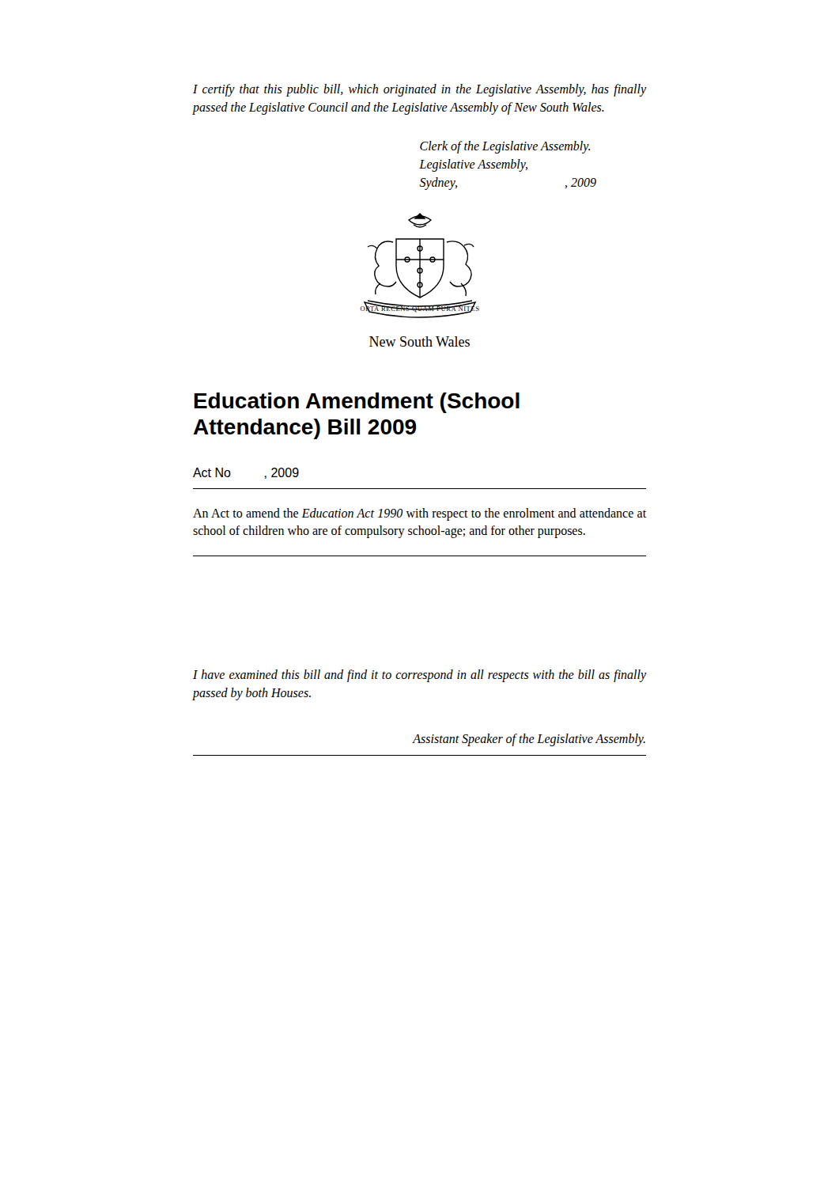I certify that this public bill, which originated in the Legislative Assembly, has finally passed the Legislative Council and the Legislative Assembly of New South Wales.
Clerk of the Legislative Assembly. Legislative Assembly, Sydney,, 2009
ORTA RECENS QUAM PURA NITES
New South Wales
Education Amendment (School Attendance) Bill 2009
Act No , 2009
An Act to amend the Education Act 1990 with respect to the enrolment and attendance at school of children who are of compulsory school-age; and for other purposes.
I have examined this bill and find it to correspond in all respects with the bill as finally passed by both Houses.
Assistant Speaker of the Legislative Assembly.